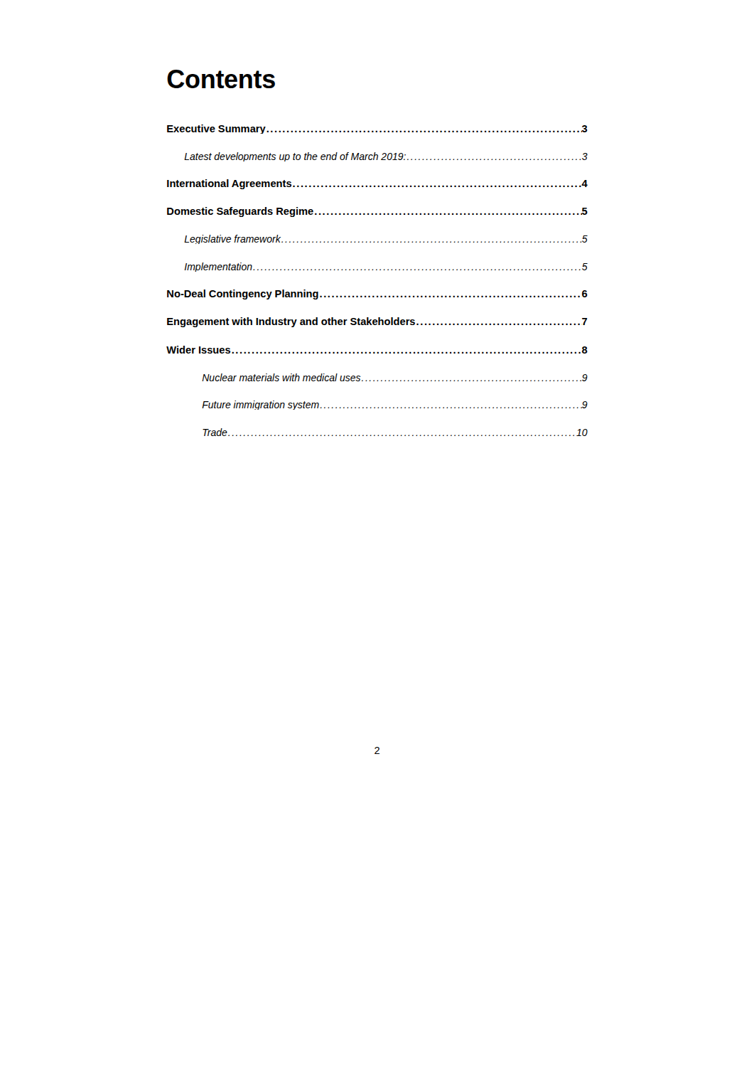Contents
Executive Summary ........................................................................................................................... 3
Latest developments up to the end of March 2019: .......................................................................... 3
International Agreements ................................................................................................................. 4
Domestic Safeguards Regime ......................................................................................................... 5
Legislative framework ......................................................................................................................... 5
Implementation ................................................................................................................................. 5
No-Deal Contingency Planning ....................................................................................................... 6
Engagement with Industry and other Stakeholders ............................................................................ 7
Wider Issues ................................................................................................................................. 8
Nuclear materials with medical uses ................................................................................................. 9
Future immigration system ........................................................................................................... 9
Trade ............................................................................................................................................. 10
2